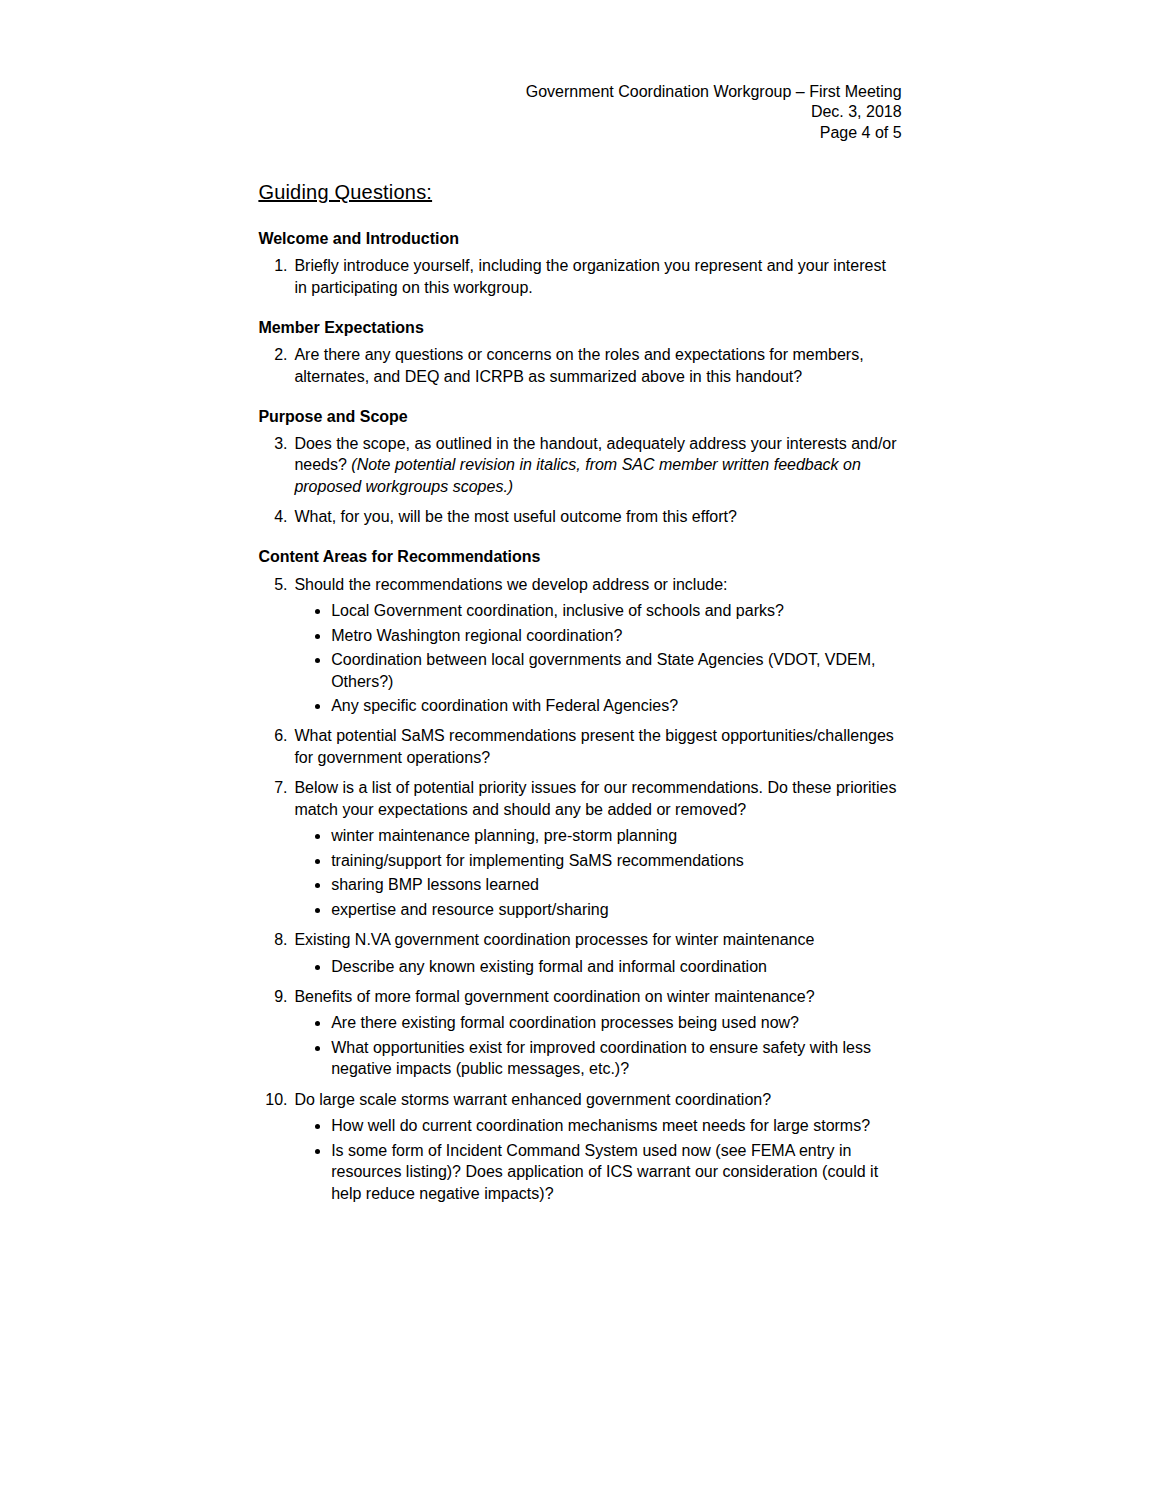Government Coordination Workgroup – First Meeting
Dec. 3, 2018
Page 4 of 5
Guiding Questions:
Welcome and Introduction
Briefly introduce yourself, including the organization you represent and your interest in participating on this workgroup.
Member Expectations
Are there any questions or concerns on the roles and expectations for members, alternates, and DEQ and ICRPB as summarized above in this handout?
Purpose and Scope
Does the scope, as outlined in the handout, adequately address your interests and/or needs? (Note potential revision in italics, from SAC member written feedback on proposed workgroups scopes.)
What, for you, will be the most useful outcome from this effort?
Content Areas for Recommendations
Should the recommendations we develop address or include:
Local Government coordination, inclusive of schools and parks?
Metro Washington regional coordination?
Coordination between local governments and State Agencies (VDOT, VDEM, Others?)
Any specific coordination with Federal Agencies?
What potential SaMS recommendations present the biggest opportunities/challenges for government operations?
Below is a list of potential priority issues for our recommendations. Do these priorities match your expectations and should any be added or removed?
winter maintenance planning, pre-storm planning
training/support for implementing SaMS recommendations
sharing BMP lessons learned
expertise and resource support/sharing
Existing N.VA government coordination processes for winter maintenance
Describe any known existing formal and informal coordination
Benefits of more formal government coordination on winter maintenance?
Are there existing formal coordination processes being used now?
What opportunities exist for improved coordination to ensure safety with less negative impacts (public messages, etc.)?
Do large scale storms warrant enhanced government coordination?
How well do current coordination mechanisms meet needs for large storms?
Is some form of Incident Command System used now (see FEMA entry in resources listing)? Does application of ICS warrant our consideration (could it help reduce negative impacts)?